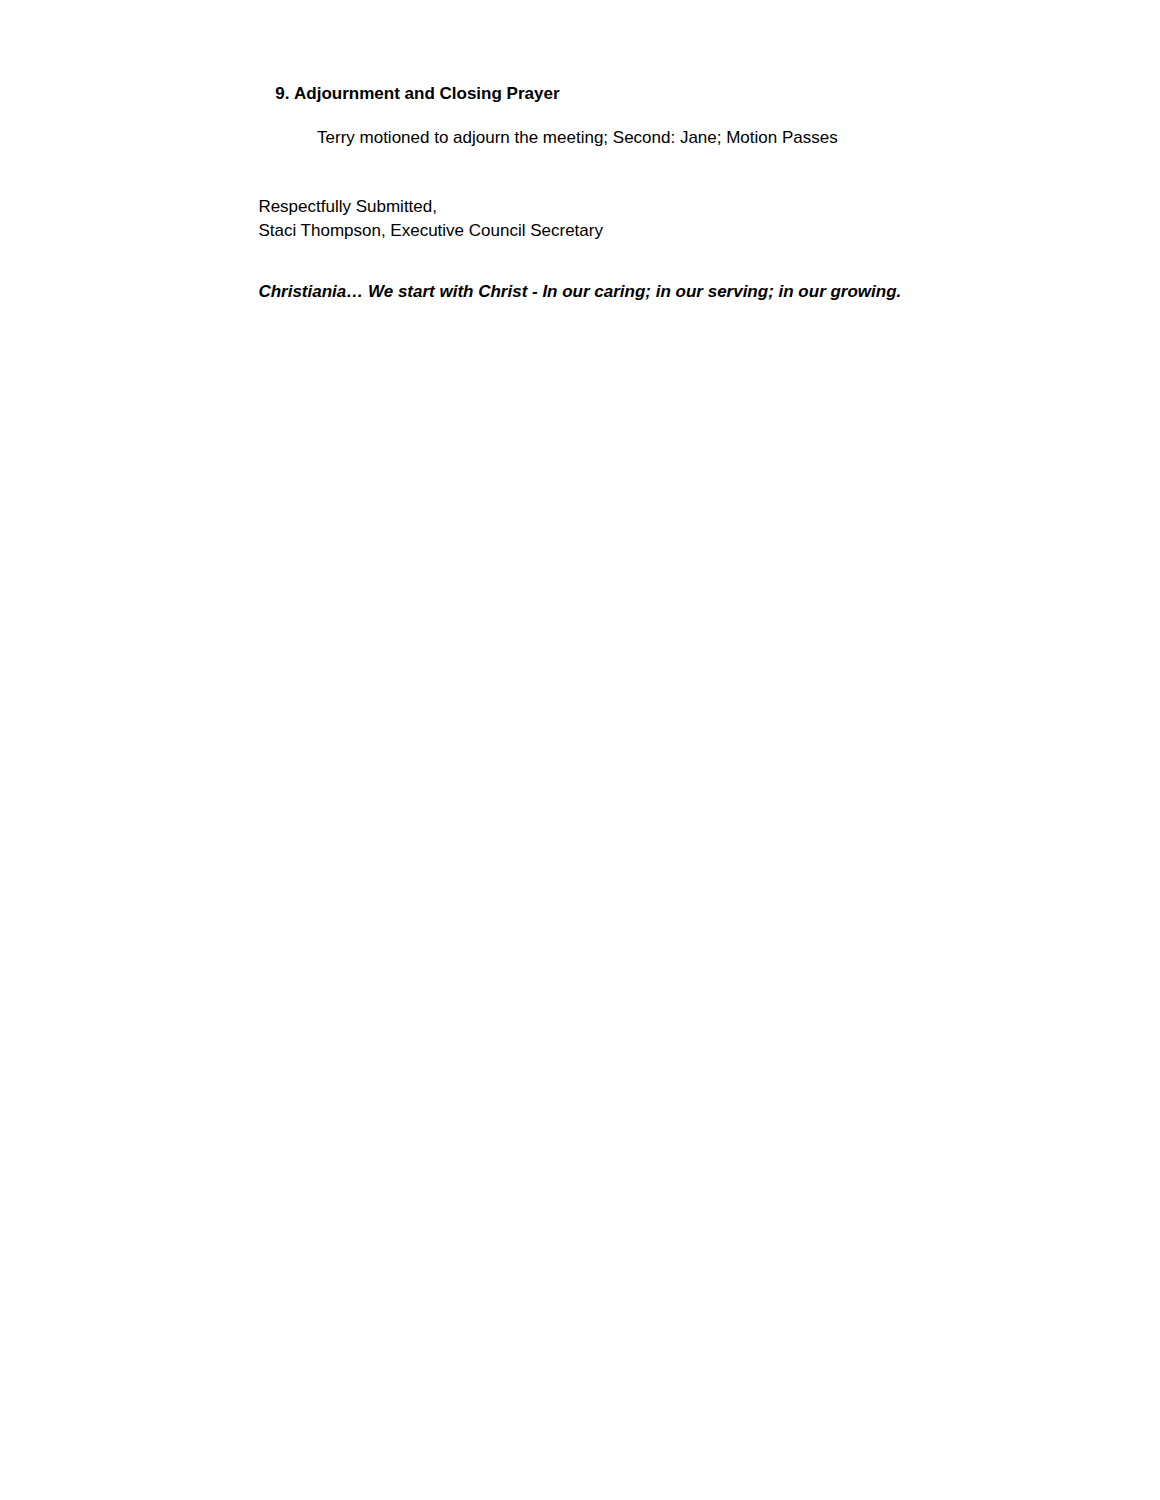Adjournment and Closing Prayer
Terry motioned to adjourn the meeting; Second: Jane; Motion Passes
Respectfully Submitted,
Staci Thompson, Executive Council Secretary
Christiania… We start with Christ - In our caring; in our serving; in our growing.